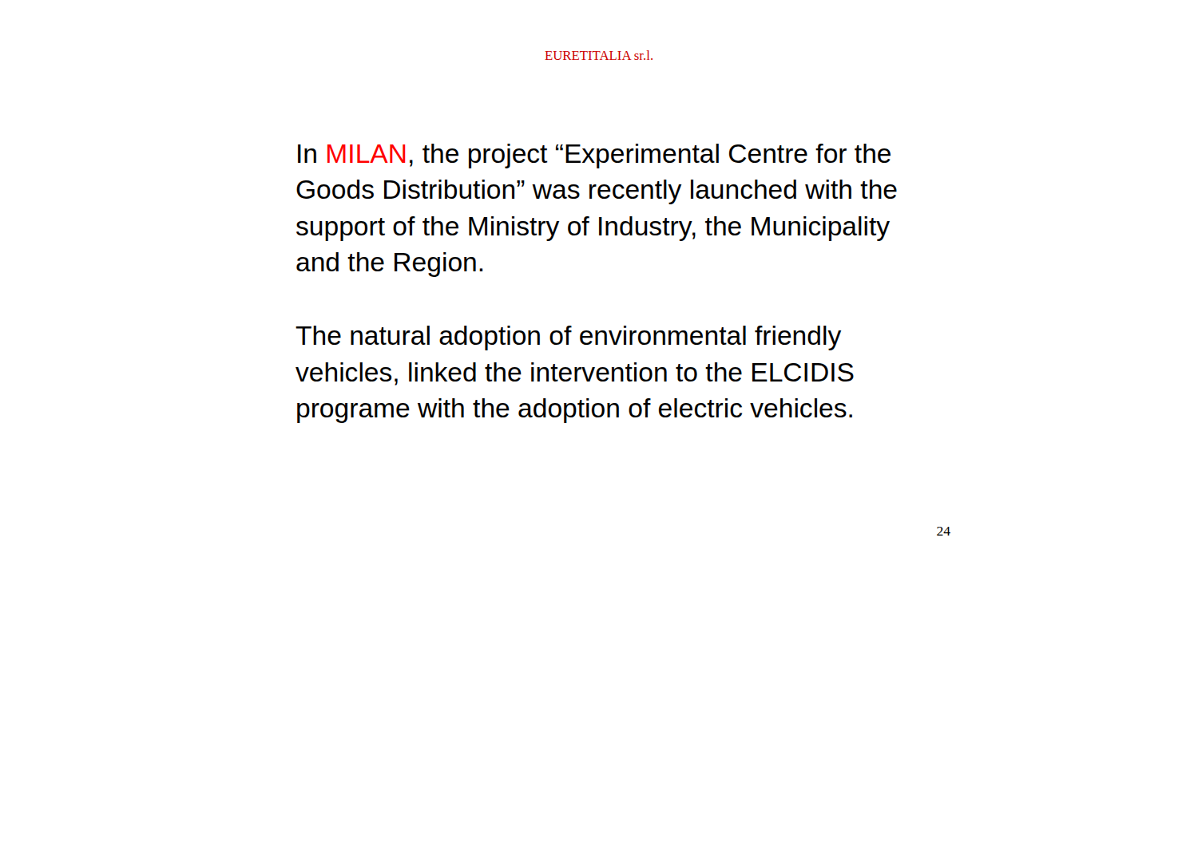EURETITALIA sr.l.
In MILAN, the project “Experimental Centre for the Goods Distribution” was recently launched with the support of the Ministry of Industry, the Municipality and the Region.
The natural adoption of environmental friendly vehicles, linked the intervention to the ELCIDIS programe with the adoption of electric vehicles.
24